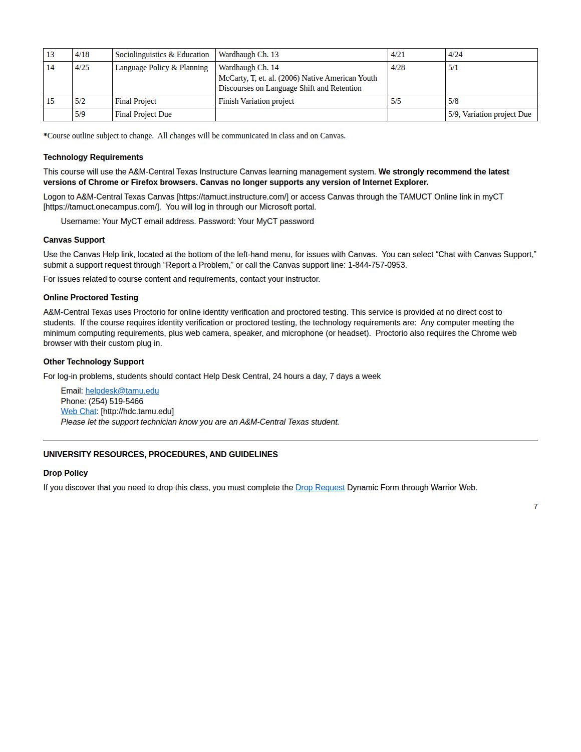| 13 | 4/18 | Sociolinguistics & Education | Wardhaugh Ch. 13 | 4/21 | 4/24 |
| 14 | 4/25 | Language Policy & Planning | Wardhaugh Ch. 14 McCarty, T, et. al. (2006) Native American Youth Discourses on Language Shift and Retention | 4/28 | 5/1 |
| 15 | 5/2 | Final Project | Finish Variation project | 5/5 | 5/8 |
| | 5/9 | Final Project Due | | | 5/9, Variation project Due |
*Course outline subject to change. All changes will be communicated in class and on Canvas.
Technology Requirements
This course will use the A&M-Central Texas Instructure Canvas learning management system. We strongly recommend the latest versions of Chrome or Firefox browsers. Canvas no longer supports any version of Internet Explorer.
Logon to A&M-Central Texas Canvas [https://tamuct.instructure.com/] or access Canvas through the TAMUCT Online link in myCT [https://tamuct.onecampus.com/]. You will log in through our Microsoft portal.
Username: Your MyCT email address. Password: Your MyCT password
Canvas Support
Use the Canvas Help link, located at the bottom of the left-hand menu, for issues with Canvas. You can select “Chat with Canvas Support,” submit a support request through “Report a Problem,” or call the Canvas support line: 1-844-757-0953.
For issues related to course content and requirements, contact your instructor.
Online Proctored Testing
A&M-Central Texas uses Proctorio for online identity verification and proctored testing. This service is provided at no direct cost to students. If the course requires identity verification or proctored testing, the technology requirements are: Any computer meeting the minimum computing requirements, plus web camera, speaker, and microphone (or headset). Proctorio also requires the Chrome web browser with their custom plug in.
Other Technology Support
For log-in problems, students should contact Help Desk Central, 24 hours a day, 7 days a week
Email: helpdesk@tamu.edu
Phone: (254) 519-5466
Web Chat: [http://hdc.tamu.edu]
Please let the support technician know you are an A&M-Central Texas student.
UNIVERSITY RESOURCES, PROCEDURES, AND GUIDELINES
Drop Policy
If you discover that you need to drop this class, you must complete the Drop Request Dynamic Form through Warrior Web.
7